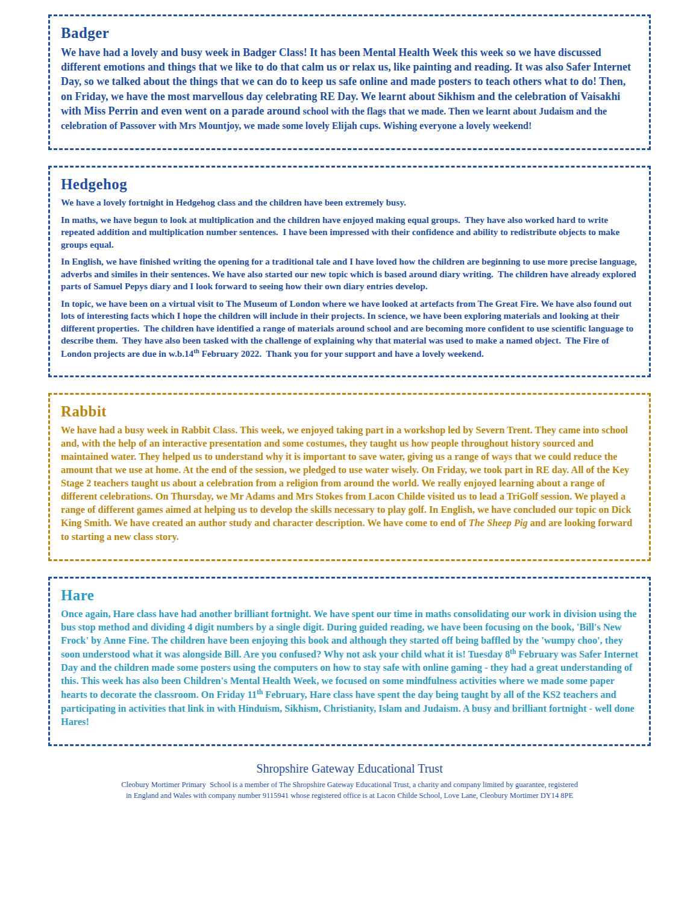Badger
We have had a lovely and busy week in Badger Class! It has been Mental Health Week this week so we have discussed different emotions and things that we like to do that calm us or relax us, like painting and reading. It was also Safer Internet Day, so we talked about the things that we can do to keep us safe online and made posters to teach others what to do! Then, on Friday, we have the most marvellous day celebrating RE Day. We learnt about Sikhism and the celebration of Vaisakhi with Miss Perrin and even went on a parade around school with the flags that we made. Then we learnt about Judaism and the celebration of Passover with Mrs Mountjoy, we made some lovely Elijah cups. Wishing everyone a lovely weekend!
Hedgehog
We have a lovely fortnight in Hedgehog class and the children have been extremely busy.
In maths, we have begun to look at multiplication and the children have enjoyed making equal groups. They have also worked hard to write repeated addition and multiplication number sentences. I have been impressed with their confidence and ability to redistribute objects to make groups equal.
In English, we have finished writing the opening for a traditional tale and I have loved how the children are beginning to use more precise language, adverbs and similes in their sentences. We have also started our new topic which is based around diary writing. The children have already explored parts of Samuel Pepys diary and I look forward to seeing how their own diary entries develop.
In topic, we have been on a virtual visit to The Museum of London where we have looked at artefacts from The Great Fire. We have also found out lots of interesting facts which I hope the children will include in their projects. In science, we have been exploring materials and looking at their different properties. The children have identified a range of materials around school and are becoming more confident to use scientific language to describe them. They have also been tasked with the challenge of explaining why that material was used to make a named object. The Fire of London projects are due in w.b.14th February 2022. Thank you for your support and have a lovely weekend.
Rabbit
We have had a busy week in Rabbit Class. This week, we enjoyed taking part in a workshop led by Severn Trent. They came into school and, with the help of an interactive presentation and some costumes, they taught us how people throughout history sourced and maintained water. They helped us to understand why it is important to save water, giving us a range of ways that we could reduce the amount that we use at home. At the end of the session, we pledged to use water wisely. On Friday, we took part in RE day. All of the Key Stage 2 teachers taught us about a celebration from a religion from around the world. We really enjoyed learning about a range of different celebrations. On Thursday, we Mr Adams and Mrs Stokes from Lacon Childe visited us to lead a TriGolf session. We played a range of different games aimed at helping us to develop the skills necessary to play golf. In English, we have concluded our topic on Dick King Smith. We have created an author study and character description. We have come to end of The Sheep Pig and are looking forward to starting a new class story.
Hare
Once again, Hare class have had another brilliant fortnight. We have spent our time in maths consolidating our work in division using the bus stop method and dividing 4 digit numbers by a single digit. During guided reading, we have been focusing on the book, 'Bill's New Frock' by Anne Fine. The children have been enjoying this book and although they started off being baffled by the 'wumpy choo', they soon understood what it was alongside Bill. Are you confused? Why not ask your child what it is! Tuesday 8th February was Safer Internet Day and the children made some posters using the computers on how to stay safe with online gaming - they had a great understanding of this. This week has also been Children's Mental Health Week, we focused on some mindfulness activities where we made some paper hearts to decorate the classroom. On Friday 11th February, Hare class have spent the day being taught by all of the KS2 teachers and participating in activities that link in with Hinduism, Sikhism, Christianity, Islam and Judaism. A busy and brilliant fortnight - well done Hares!
Shropshire Gateway Educational Trust
Cleobury Mortimer Primary School is a member of The Shropshire Gateway Educational Trust, a charity and company limited by guarantee, registered in England and Wales with company number 9115941 whose registered office is at Lacon Childe School, Love Lane, Cleobury Mortimer DY14 8PE